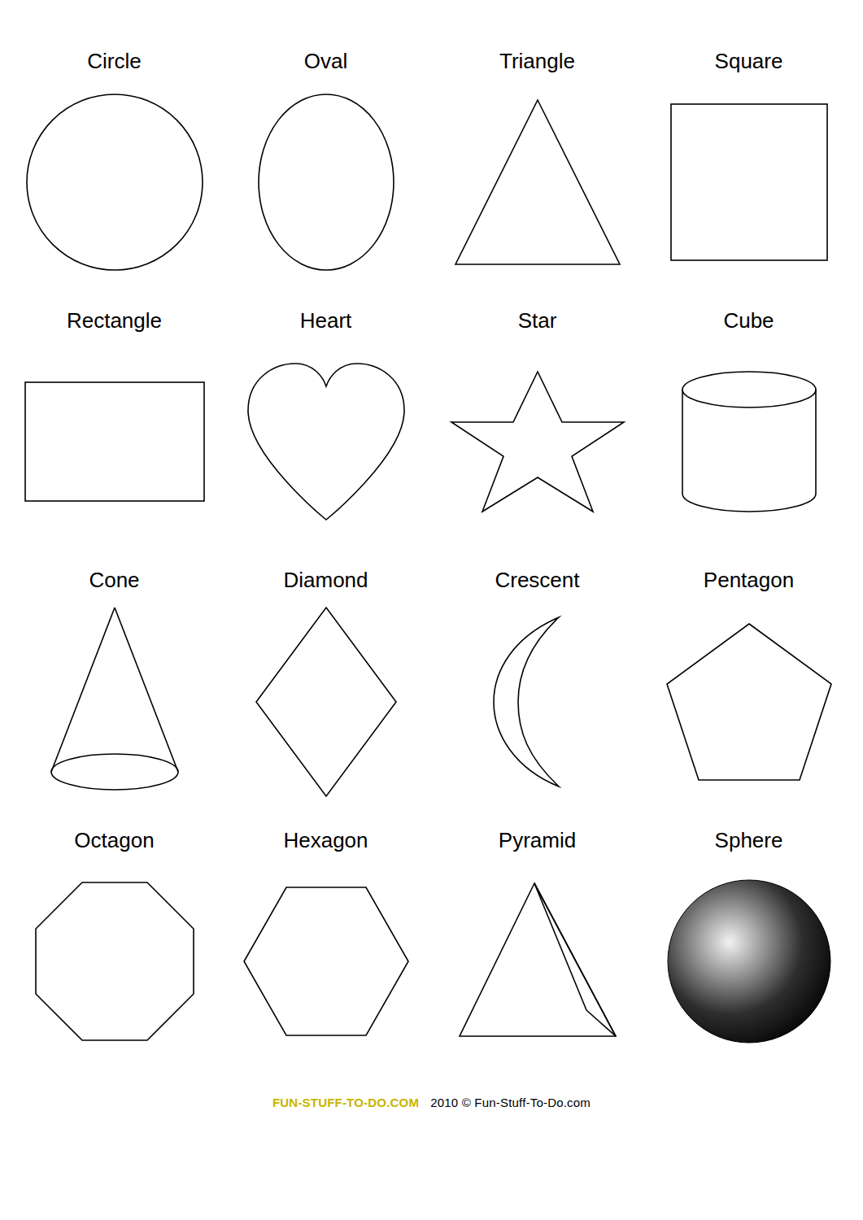| Circle | Oval | Triangle | Square |
| Rectangle | Heart | Star | Cube |
| Cone | Diamond | Crescent | Pentagon |
| Octagon | Hexagon | Pyramid | Sphere |
FUN-STUFF-TO-DO.COM 2010 © Fun-Stuff-To-Do.com